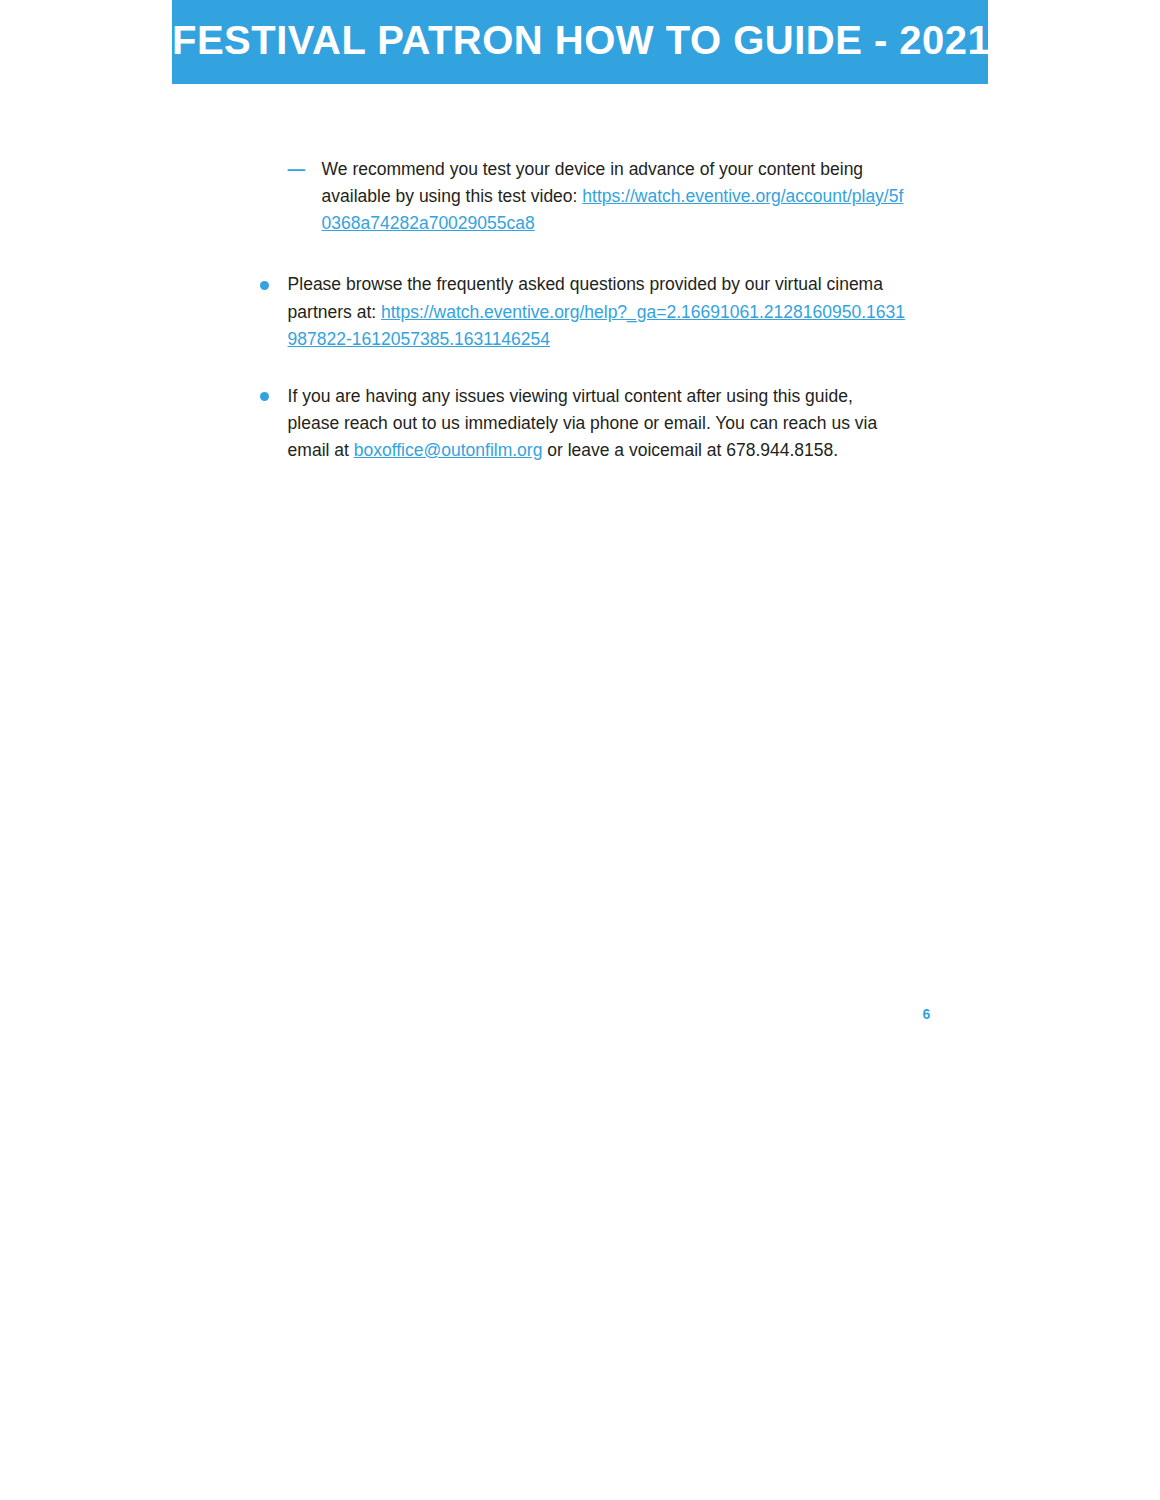Festival Patron How To Guide - 2021
We recommend you test your device in advance of your content being available by using this test video: https://watch.eventive.org/account/play/5f0368a74282a70029055ca8
Please browse the frequently asked questions provided by our virtual cinema partners at: https://watch.eventive.org/help?_ga=2.16691061.2128160950.1631987822-1612057385.1631146254
If you are having any issues viewing virtual content after using this guide, please reach out to us immediately via phone or email. You can reach us via email at boxoffice@outonfilm.org or leave a voicemail at 678.944.8158.
6